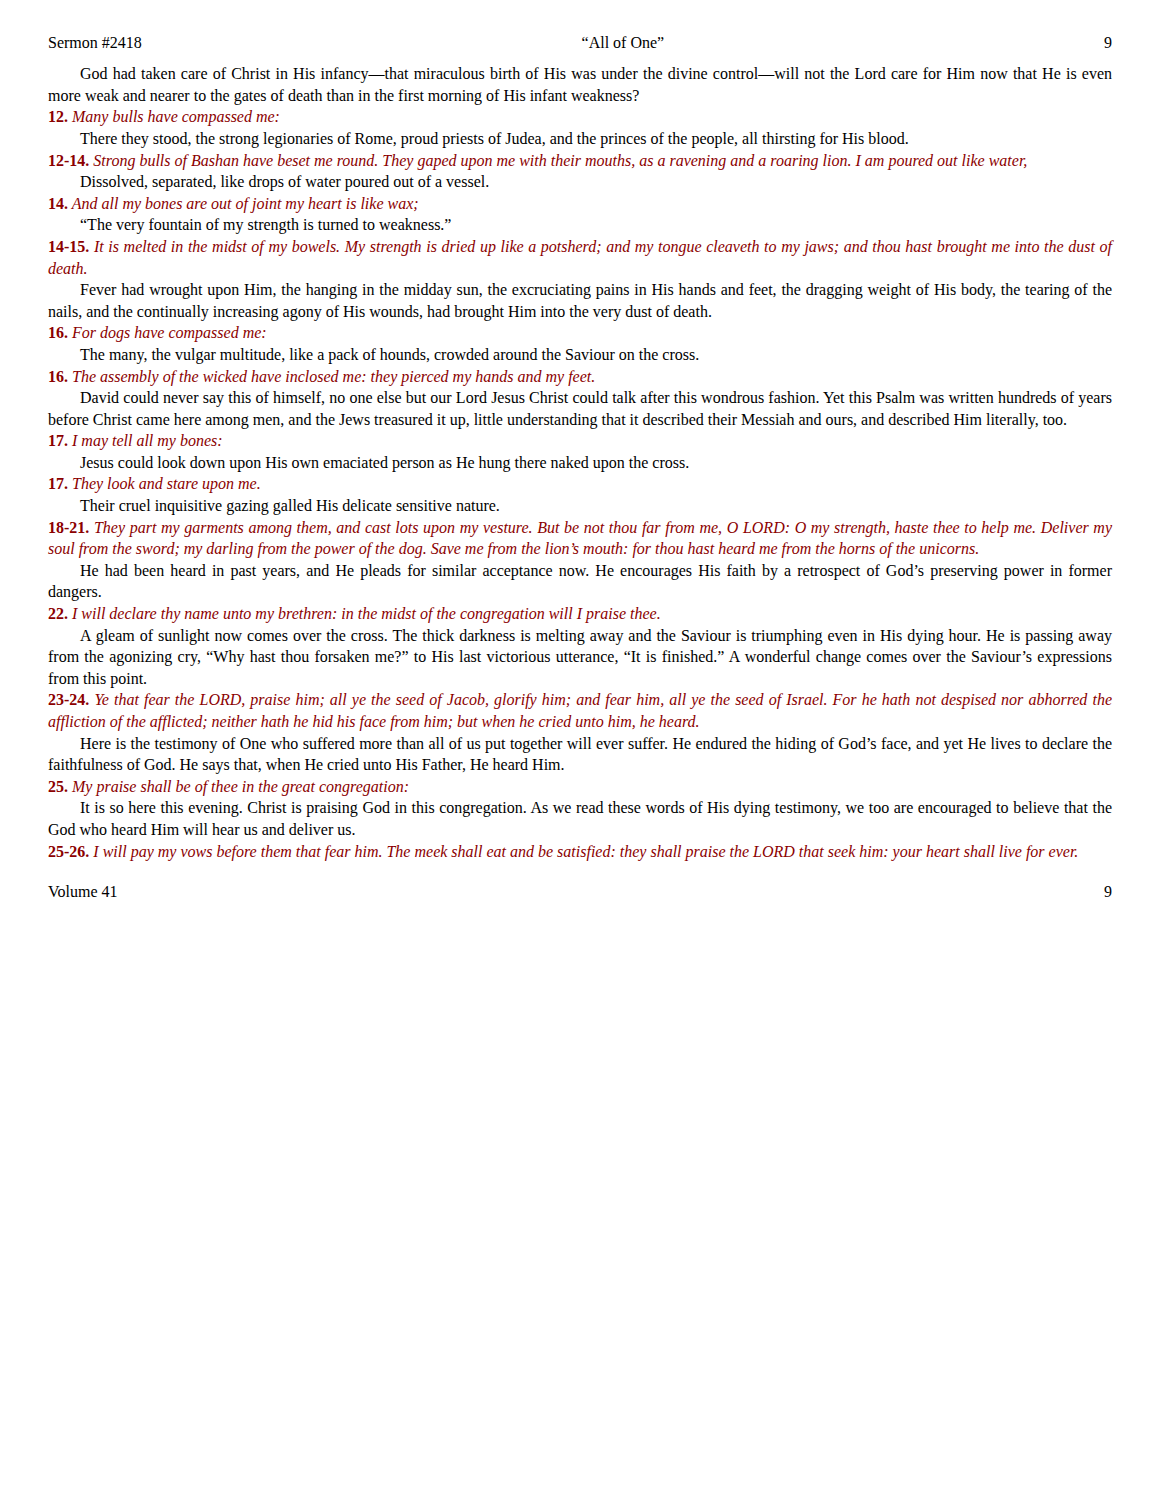Sermon #2418 “All of One” 9
God had taken care of Christ in His infancy—that miraculous birth of His was under the divine control—will not the Lord care for Him now that He is even more weak and nearer to the gates of death than in the first morning of His infant weakness?
12. Many bulls have compassed me:
There they stood, the strong legionaries of Rome, proud priests of Judea, and the princes of the people, all thirsting for His blood.
12-14. Strong bulls of Bashan have beset me round. They gaped upon me with their mouths, as a ravening and a roaring lion. I am poured out like water,
Dissolved, separated, like drops of water poured out of a vessel.
14. And all my bones are out of joint my heart is like wax;
“The very fountain of my strength is turned to weakness.”
14-15. It is melted in the midst of my bowels. My strength is dried up like a potsherd; and my tongue cleaveth to my jaws; and thou hast brought me into the dust of death.
Fever had wrought upon Him, the hanging in the midday sun, the excruciating pains in His hands and feet, the dragging weight of His body, the tearing of the nails, and the continually increasing agony of His wounds, had brought Him into the very dust of death.
16. For dogs have compassed me:
The many, the vulgar multitude, like a pack of hounds, crowded around the Saviour on the cross.
16. The assembly of the wicked have inclosed me: they pierced my hands and my feet.
David could never say this of himself, no one else but our Lord Jesus Christ could talk after this wondrous fashion. Yet this Psalm was written hundreds of years before Christ came here among men, and the Jews treasured it up, little understanding that it described their Messiah and ours, and described Him literally, too.
17. I may tell all my bones:
Jesus could look down upon His own emaciated person as He hung there naked upon the cross.
17. They look and stare upon me.
Their cruel inquisitive gazing galled His delicate sensitive nature.
18-21. They part my garments among them, and cast lots upon my vesture. But be not thou far from me, O LORD: O my strength, haste thee to help me. Deliver my soul from the sword; my darling from the power of the dog. Save me from the lion’s mouth: for thou hast heard me from the horns of the unicorns.
He had been heard in past years, and He pleads for similar acceptance now. He encourages His faith by a retrospect of God’s preserving power in former dangers.
22. I will declare thy name unto my brethren: in the midst of the congregation will I praise thee.
A gleam of sunlight now comes over the cross. The thick darkness is melting away and the Saviour is triumphing even in His dying hour. He is passing away from the agonizing cry, “Why hast thou forsaken me?” to His last victorious utterance, “It is finished.” A wonderful change comes over the Saviour’s expressions from this point.
23-24. Ye that fear the LORD, praise him; all ye the seed of Jacob, glorify him; and fear him, all ye the seed of Israel. For he hath not despised nor abhorred the affliction of the afflicted; neither hath he hid his face from him; but when he cried unto him, he heard.
Here is the testimony of One who suffered more than all of us put together will ever suffer. He endured the hiding of God’s face, and yet He lives to declare the faithfulness of God. He says that, when He cried unto His Father, He heard Him.
25. My praise shall be of thee in the great congregation:
It is so here this evening. Christ is praising God in this congregation. As we read these words of His dying testimony, we too are encouraged to believe that the God who heard Him will hear us and deliver us.
25-26. I will pay my vows before them that fear him. The meek shall eat and be satisfied: they shall praise the LORD that seek him: your heart shall live for ever.
Volume 41 9